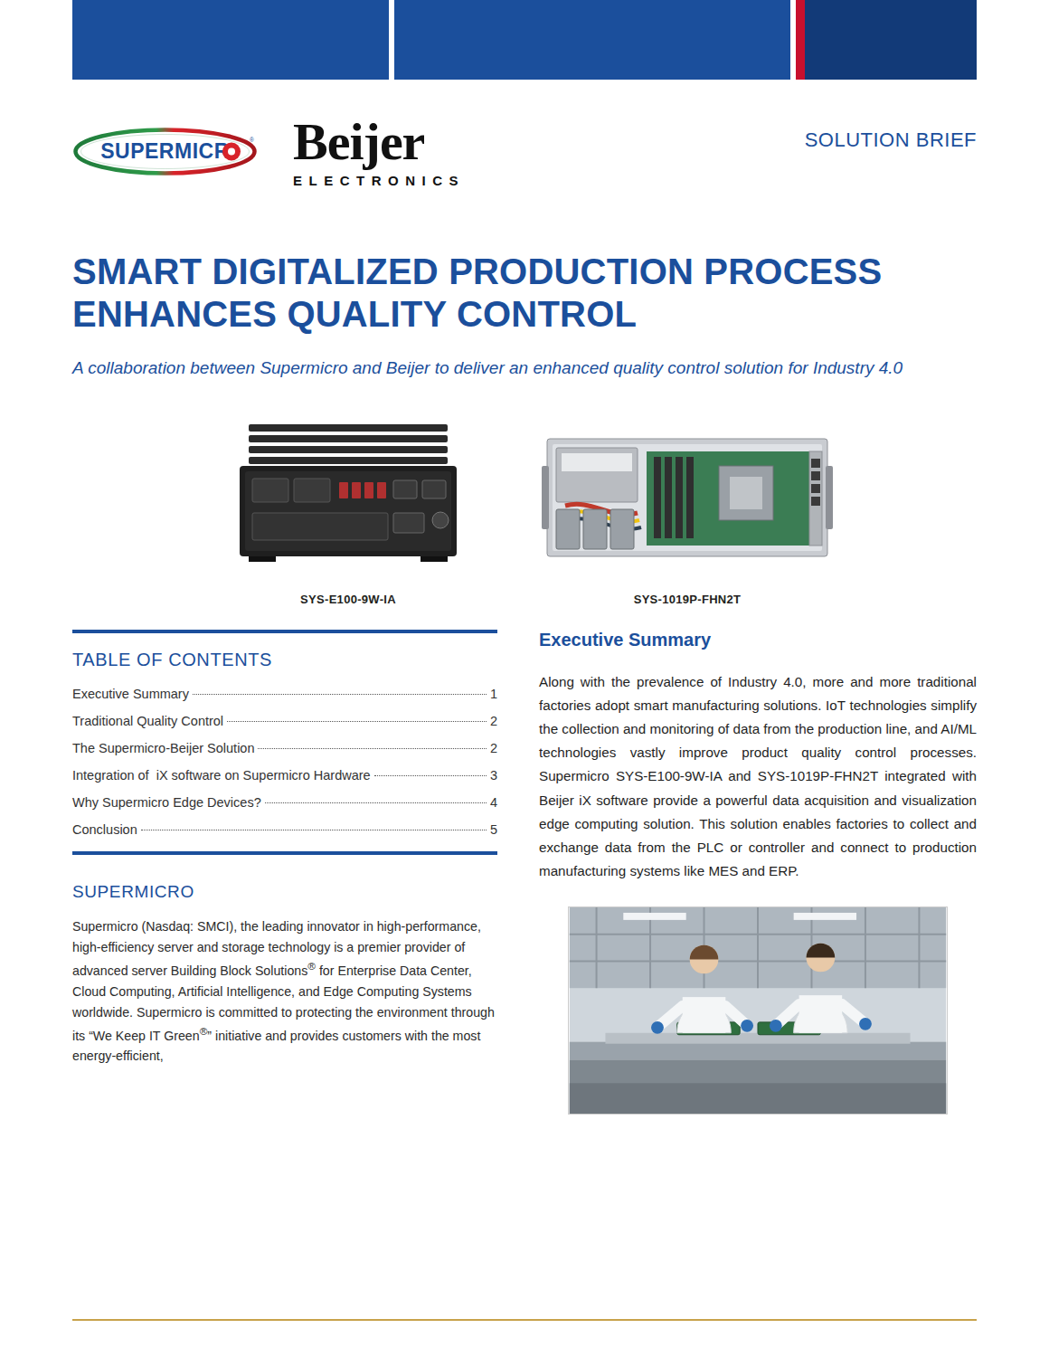SUPERMICR ®
Beijer
ELECTRONICS
SOLUTION BRIEF
SMART DIGITALIZED PRODUCTION PROCESS
ENHANCES QUALITY CONTROL
A collaboration between Supermicro and Beijer to deliver an enhanced quality control solution for Industry 4.0
SYS-E100-9W-IA
SYS-1019P-FHN2T
TABLE OF CONTENTS
Executive Summary 1
Traditional Quality Control 2
The Supermicro-Beijer Solution 2
Integration of iX software on Supermicro Hardware 3
Why Supermicro Edge Devices? 4
Conclusion 5
SUPERMICRO
Supermicro (Nasdaq: SMCI), the leading innovator in high-performance, high-efficiency server and storage technology is a premier provider of advanced server Building Block Solutions® for Enterprise Data Center, Cloud Computing, Artificial Intelligence, and Edge Computing Systems worldwide. Supermicro is committed to protecting the environment through its “We Keep IT Green®” initiative and provides customers with the most energy-efficient,
Executive Summary
Along with the prevalence of Industry 4.0, more and more traditional factories adopt smart manufacturing solutions. IoT technologies simplify the collection and monitoring of data from the production line, and AI/ML technologies vastly improve product quality control processes. Supermicro SYS-E100-9W-IA and SYS-1019P-FHN2T integrated with Beijer iX software provide a powerful data acquisition and visualization edge computing solution. This solution enables factories to collect and exchange data from the PLC or controller and connect to production manufacturing systems like MES and ERP.